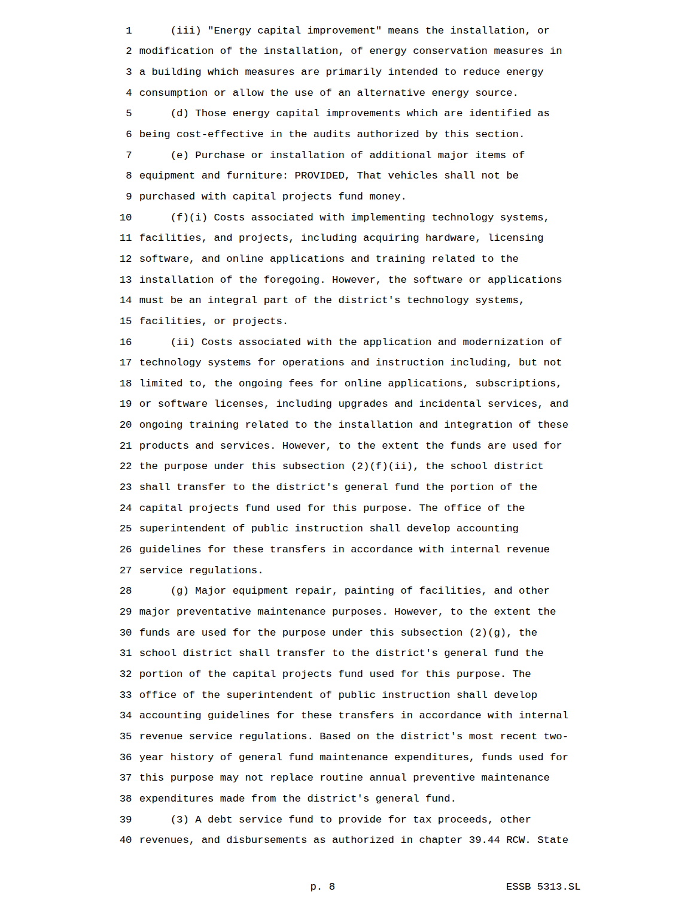(iii) "Energy capital improvement" means the installation, or
modification of the installation, of energy conservation measures in
a building which measures are primarily intended to reduce energy
consumption or allow the use of an alternative energy source.
(d) Those energy capital improvements which are identified as
being cost-effective in the audits authorized by this section.
(e) Purchase or installation of additional major items of
equipment and furniture: PROVIDED, That vehicles shall not be
purchased with capital projects fund money.
(f)(i) Costs associated with implementing technology systems,
facilities, and projects, including acquiring hardware, licensing
software, and online applications and training related to the
installation of the foregoing. However, the software or applications
must be an integral part of the district's technology systems,
facilities, or projects.
(ii) Costs associated with the application and modernization of
technology systems for operations and instruction including, but not
limited to, the ongoing fees for online applications, subscriptions,
or software licenses, including upgrades and incidental services, and
ongoing training related to the installation and integration of these
products and services. However, to the extent the funds are used for
the purpose under this subsection (2)(f)(ii), the school district
shall transfer to the district's general fund the portion of the
capital projects fund used for this purpose. The office of the
superintendent of public instruction shall develop accounting
guidelines for these transfers in accordance with internal revenue
service regulations.
(g) Major equipment repair, painting of facilities, and other
major preventative maintenance purposes. However, to the extent the
funds are used for the purpose under this subsection (2)(g), the
school district shall transfer to the district's general fund the
portion of the capital projects fund used for this purpose. The
office of the superintendent of public instruction shall develop
accounting guidelines for these transfers in accordance with internal
revenue service regulations. Based on the district's most recent two-
year history of general fund maintenance expenditures, funds used for
this purpose may not replace routine annual preventive maintenance
expenditures made from the district's general fund.
(3) A debt service fund to provide for tax proceeds, other
revenues, and disbursements as authorized in chapter 39.44 RCW. State
p. 8 ESSB 5313.SL